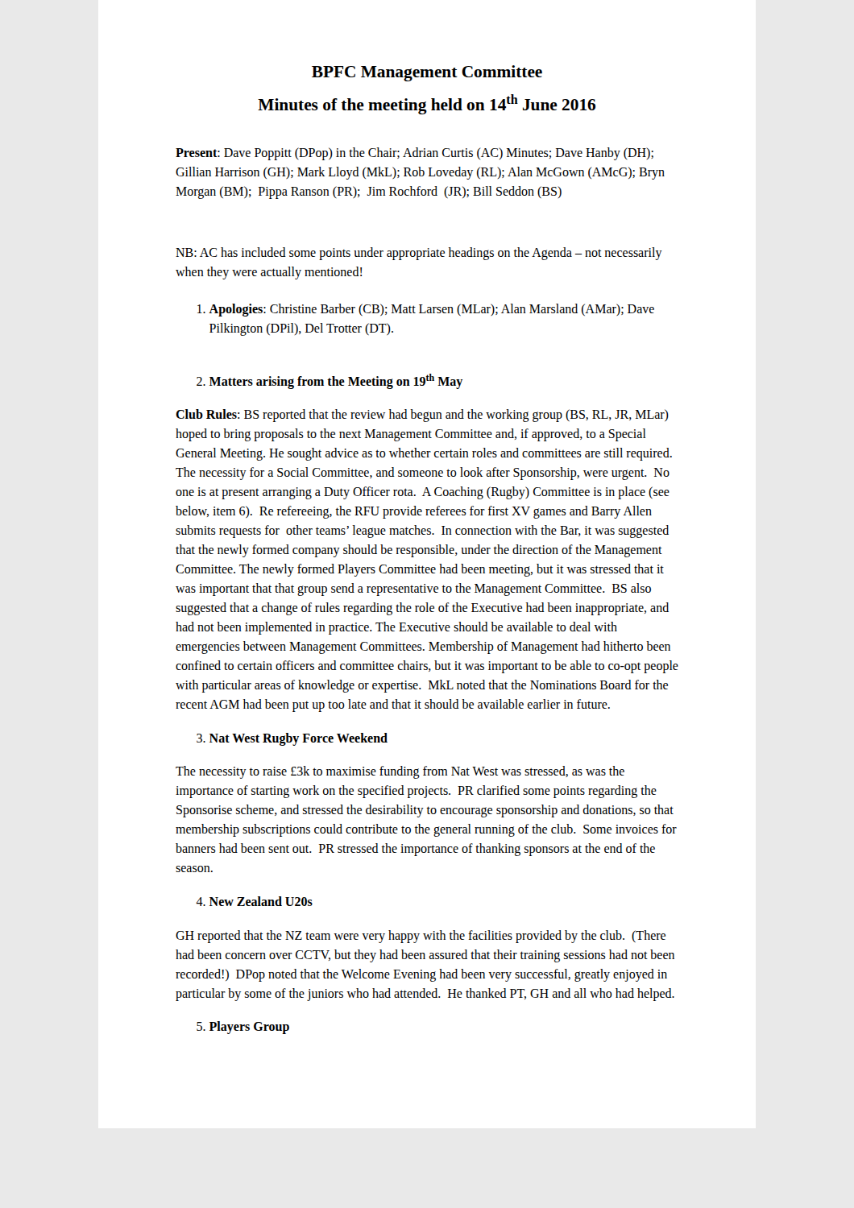BPFC Management Committee
Minutes of the meeting held on 14th June 2016
Present: Dave Poppitt (DPop) in the Chair; Adrian Curtis (AC) Minutes; Dave Hanby (DH); Gillian Harrison (GH); Mark Lloyd (MkL); Rob Loveday (RL); Alan McGown (AMcG); Bryn Morgan (BM); Pippa Ranson (PR); Jim Rochford (JR); Bill Seddon (BS)
NB: AC has included some points under appropriate headings on the Agenda – not necessarily when they were actually mentioned!
Apologies: Christine Barber (CB); Matt Larsen (MLar); Alan Marsland (AMar); Dave Pilkington (DPil), Del Trotter (DT).
Matters arising from the Meeting on 19th May
Club Rules: BS reported that the review had begun and the working group (BS, RL, JR, MLar) hoped to bring proposals to the next Management Committee and, if approved, to a Special General Meeting. He sought advice as to whether certain roles and committees are still required. The necessity for a Social Committee, and someone to look after Sponsorship, were urgent. No one is at present arranging a Duty Officer rota. A Coaching (Rugby) Committee is in place (see below, item 6). Re refereeing, the RFU provide referees for first XV games and Barry Allen submits requests for other teams’ league matches. In connection with the Bar, it was suggested that the newly formed company should be responsible, under the direction of the Management Committee. The newly formed Players Committee had been meeting, but it was stressed that it was important that that group send a representative to the Management Committee. BS also suggested that a change of rules regarding the role of the Executive had been inappropriate, and had not been implemented in practice. The Executive should be available to deal with emergencies between Management Committees. Membership of Management had hitherto been confined to certain officers and committee chairs, but it was important to be able to co-opt people with particular areas of knowledge or expertise. MkL noted that the Nominations Board for the recent AGM had been put up too late and that it should be available earlier in future.
Nat West Rugby Force Weekend
The necessity to raise £3k to maximise funding from Nat West was stressed, as was the importance of starting work on the specified projects. PR clarified some points regarding the Sponsorise scheme, and stressed the desirability to encourage sponsorship and donations, so that membership subscriptions could contribute to the general running of the club. Some invoices for banners had been sent out. PR stressed the importance of thanking sponsors at the end of the season.
New Zealand U20s
GH reported that the NZ team were very happy with the facilities provided by the club. (There had been concern over CCTV, but they had been assured that their training sessions had not been recorded!) DPop noted that the Welcome Evening had been very successful, greatly enjoyed in particular by some of the juniors who had attended. He thanked PT, GH and all who had helped.
Players Group